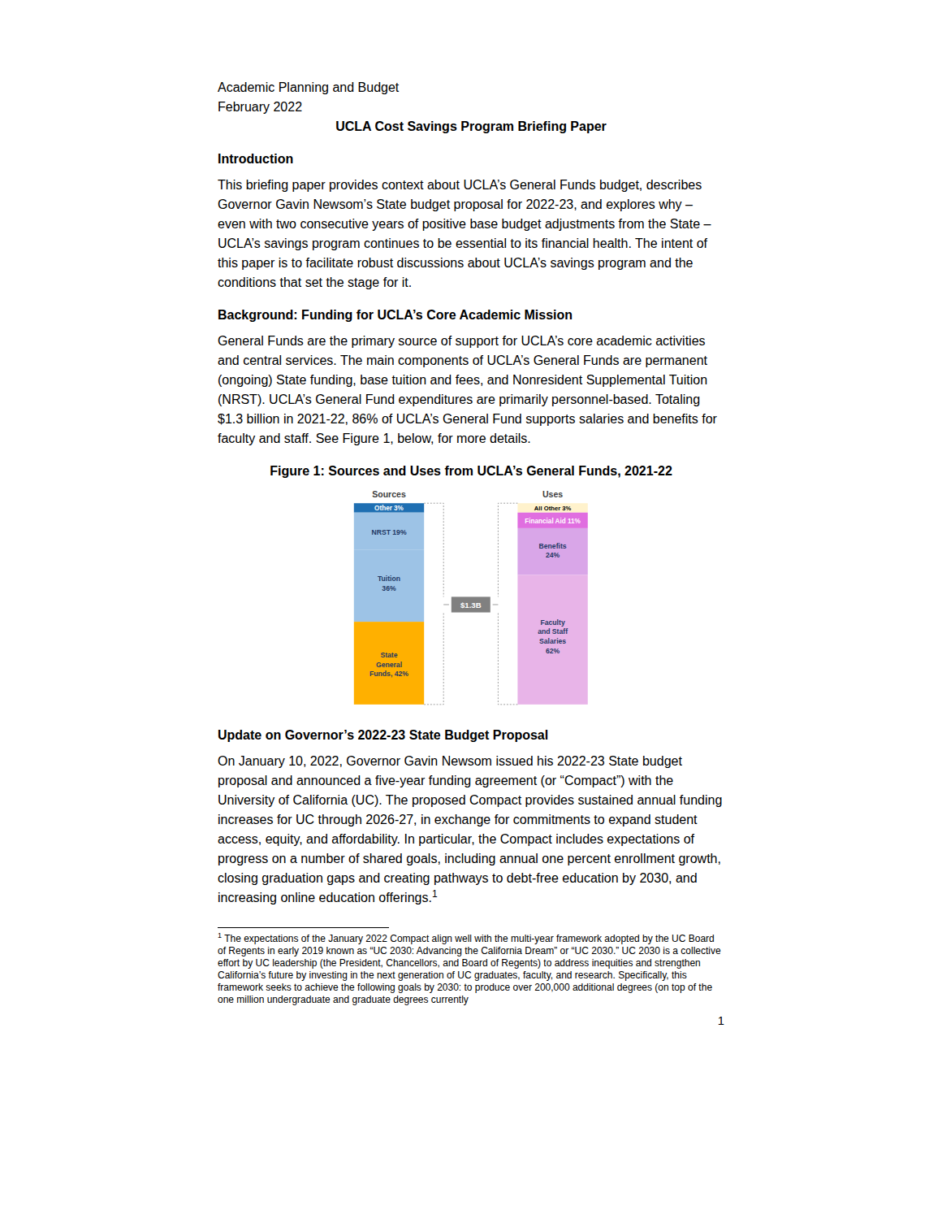Academic Planning and Budget
February 2022
UCLA Cost Savings Program Briefing Paper
Introduction
This briefing paper provides context about UCLA’s General Funds budget, describes Governor Gavin Newsom’s State budget proposal for 2022-23, and explores why – even with two consecutive years of positive base budget adjustments from the State – UCLA’s savings program continues to be essential to its financial health. The intent of this paper is to facilitate robust discussions about UCLA’s savings program and the conditions that set the stage for it.
Background: Funding for UCLA’s Core Academic Mission
General Funds are the primary source of support for UCLA’s core academic activities and central services. The main components of UCLA’s General Funds are permanent (ongoing) State funding, base tuition and fees, and Nonresident Supplemental Tuition (NRST). UCLA’s General Fund expenditures are primarily personnel-based. Totaling $1.3 billion in 2021-22, 86% of UCLA’s General Fund supports salaries and benefits for faculty and staff. See Figure 1, below, for more details.
Figure 1: Sources and Uses from UCLA’s General Funds, 2021-22
Sources Uses Other 3% NRST 19% Tuition 36% State General Funds, 42% All Other 3% Financial Aid 11% Benefits 24% Faculty and Staff Salaries 62% $1.3B
Update on Governor’s 2022-23 State Budget Proposal
On January 10, 2022, Governor Gavin Newsom issued his 2022-23 State budget proposal and announced a five-year funding agreement (or “Compact”) with the University of California (UC). The proposed Compact provides sustained annual funding increases for UC through 2026-27, in exchange for commitments to expand student access, equity, and affordability. In particular, the Compact includes expectations of progress on a number of shared goals, including annual one percent enrollment growth, closing graduation gaps and creating pathways to debt-free education by 2030, and increasing online education offerings.1
1 The expectations of the January 2022 Compact align well with the multi-year framework adopted by the UC Board of Regents in early 2019 known as “UC 2030: Advancing the California Dream” or “UC 2030.” UC 2030 is a collective effort by UC leadership (the President, Chancellors, and Board of Regents) to address inequities and strengthen California’s future by investing in the next generation of UC graduates, faculty, and research. Specifically, this framework seeks to achieve the following goals by 2030: to produce over 200,000 additional degrees (on top of the one million undergraduate and graduate degrees currently
1